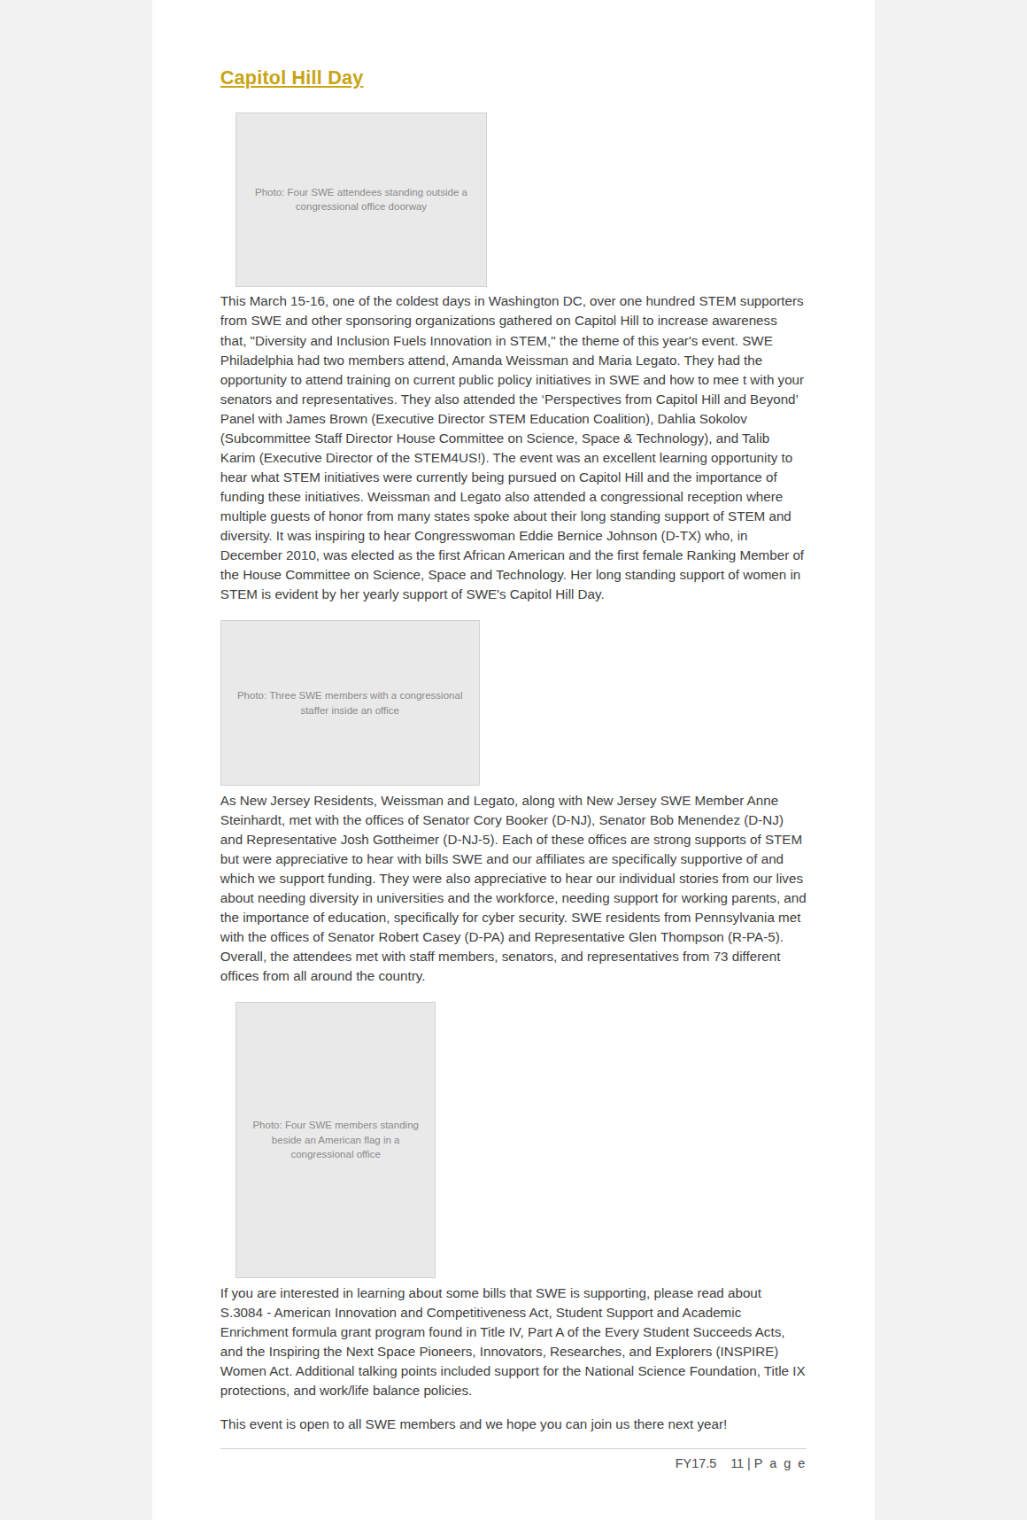Capitol Hill Day
Photo: Four SWE attendees standing outside a congressional office doorway
This March 15-16, one of the coldest days in Washington DC, over one hundred STEM supporters from SWE and other sponsoring organizations gathered on Capitol Hill to increase awareness that, "Diversity and Inclusion Fuels Innovation in STEM," the theme of this year's event. SWE Philadelphia had two members attend, Amanda Weissman and Maria Legato. They had the opportunity to attend training on current public policy initiatives in SWE and how to mee t with your senators and representatives. They also attended the ‘Perspectives from Capitol Hill and Beyond’ Panel with James Brown (Executive Director STEM Education Coalition), Dahlia Sokolov (Subcommittee Staff Director House Committee on Science, Space & Technology), and Talib Karim (Executive Director of the STEM4US!). The event was an excellent learning opportunity to hear what STEM initiatives were currently being pursued on Capitol Hill and the importance of funding these initiatives. Weissman and Legato also attended a congressional reception where multiple guests of honor from many states spoke about their long standing support of STEM and diversity. It was inspiring to hear Congresswoman Eddie Bernice Johnson (D-TX) who, in December 2010, was elected as the first African American and the first female Ranking Member of the House Committee on Science, Space and Technology. Her long standing support of women in STEM is evident by her yearly support of SWE's Capitol Hill Day.
Photo: Three SWE members with a congressional staffer inside an office
As New Jersey Residents, Weissman and Legato, along with New Jersey SWE Member Anne Steinhardt, met with the offices of Senator Cory Booker (D-NJ), Senator Bob Menendez (D-NJ) and Representative Josh Gottheimer (D-NJ-5). Each of these offices are strong supports of STEM but were appreciative to hear with bills SWE and our affiliates are specifically supportive of and which we support funding. They were also appreciative to hear our individual stories from our lives about needing diversity in universities and the workforce, needing support for working parents, and the importance of education, specifically for cyber security. SWE residents from Pennsylvania met with the offices of Senator Robert Casey (D-PA) and Representative Glen Thompson (R-PA-5). Overall, the attendees met with staff members, senators, and representatives from 73 different offices from all around the country.
Photo: Four SWE members standing beside an American flag in a congressional office
If you are interested in learning about some bills that SWE is supporting, please read about S.3084 - American Innovation and Competitiveness Act, Student Support and Academic Enrichment formula grant program found in Title IV, Part A of the Every Student Succeeds Acts, and the Inspiring the Next Space Pioneers, Innovators, Researches, and Explorers (INSPIRE) Women Act. Additional talking points included support for the National Science Foundation, Title IX protections, and work/life balance policies.
This event is open to all SWE members and we hope you can join us there next year!
FY17.5 11 | P a g e